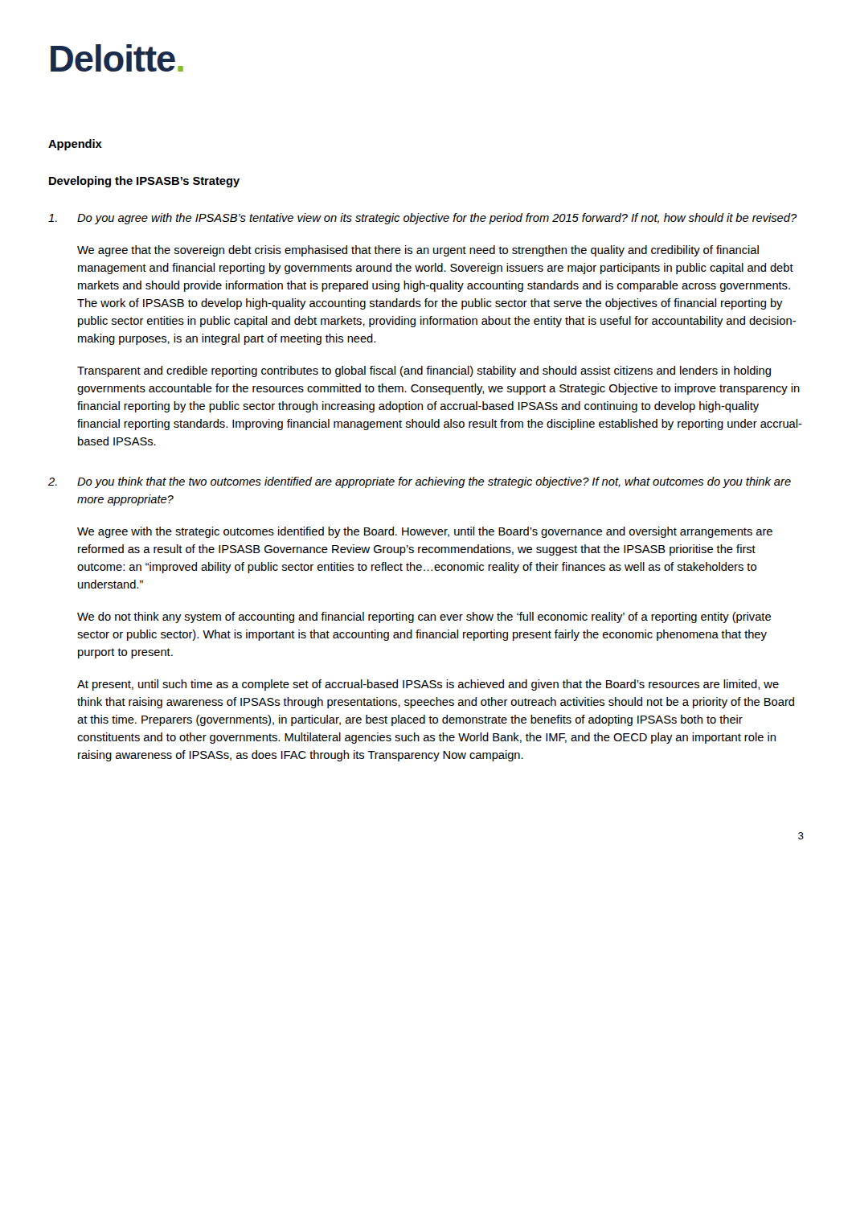Deloitte.
Appendix
Developing the IPSASB’s Strategy
Do you agree with the IPSASB’s tentative view on its strategic objective for the period from 2015 forward? If not, how should it be revised?
We agree that the sovereign debt crisis emphasised that there is an urgent need to strengthen the quality and credibility of financial management and financial reporting by governments around the world. Sovereign issuers are major participants in public capital and debt markets and should provide information that is prepared using high-quality accounting standards and is comparable across governments. The work of IPSASB to develop high-quality accounting standards for the public sector that serve the objectives of financial reporting by public sector entities in public capital and debt markets, providing information about the entity that is useful for accountability and decision-making purposes, is an integral part of meeting this need.
Transparent and credible reporting contributes to global fiscal (and financial) stability and should assist citizens and lenders in holding governments accountable for the resources committed to them. Consequently, we support a Strategic Objective to improve transparency in financial reporting by the public sector through increasing adoption of accrual-based IPSASs and continuing to develop high-quality financial reporting standards. Improving financial management should also result from the discipline established by reporting under accrual-based IPSASs.
Do you think that the two outcomes identified are appropriate for achieving the strategic objective? If not, what outcomes do you think are more appropriate?
We agree with the strategic outcomes identified by the Board. However, until the Board’s governance and oversight arrangements are reformed as a result of the IPSASB Governance Review Group’s recommendations, we suggest that the IPSASB prioritise the first outcome: an “improved ability of public sector entities to reflect the…economic reality of their finances as well as of stakeholders to understand.”
We do not think any system of accounting and financial reporting can ever show the ‘full economic reality’ of a reporting entity (private sector or public sector). What is important is that accounting and financial reporting present fairly the economic phenomena that they purport to present.
At present, until such time as a complete set of accrual-based IPSASs is achieved and given that the Board’s resources are limited, we think that raising awareness of IPSASs through presentations, speeches and other outreach activities should not be a priority of the Board at this time. Preparers (governments), in particular, are best placed to demonstrate the benefits of adopting IPSASs both to their constituents and to other governments. Multilateral agencies such as the World Bank, the IMF, and the OECD play an important role in raising awareness of IPSASs, as does IFAC through its Transparency Now campaign.
3